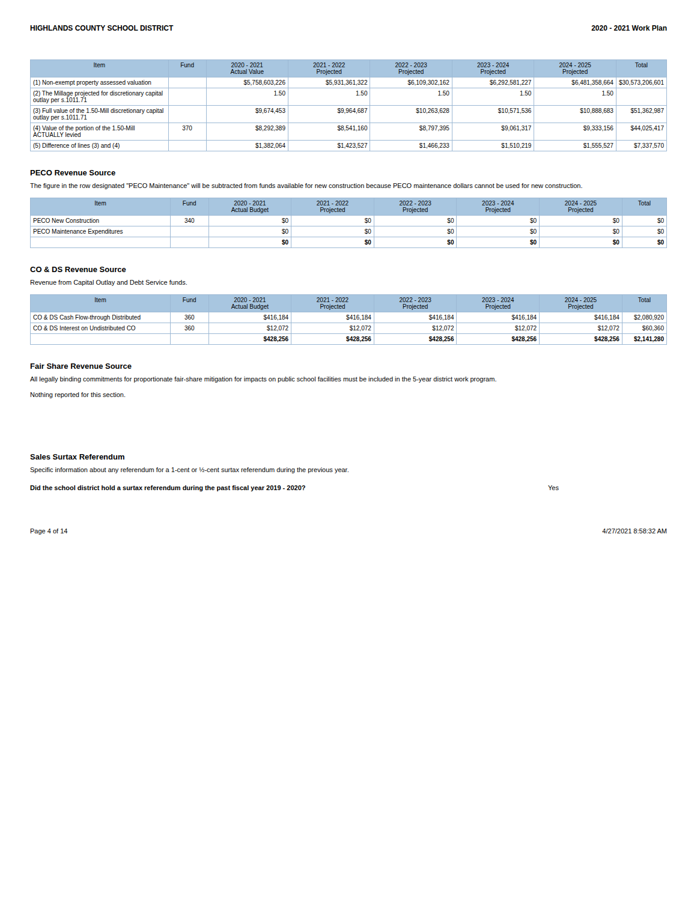HIGHLANDS COUNTY SCHOOL DISTRICT
2020 - 2021 Work Plan
| Item | Fund | 2020 - 2021 Actual Value | 2021 - 2022 Projected | 2022 - 2023 Projected | 2023 - 2024 Projected | 2024 - 2025 Projected | Total |
| --- | --- | --- | --- | --- | --- | --- | --- |
| (1) Non-exempt property assessed valuation | | $5,758,603,226 | $5,931,361,322 | $6,109,302,162 | $6,292,581,227 | $6,481,358,664 | $30,573,206,601 |
| (2) The Millage projected for discretionary capital outlay per s.1011.71 | | 1.50 | 1.50 | 1.50 | 1.50 | 1.50 | |
| (3) Full value of the 1.50-Mill discretionary capital outlay per s.1011.71 | | $9,674,453 | $9,964,687 | $10,263,628 | $10,571,536 | $10,888,683 | $51,362,987 |
| (4) Value of the portion of the 1.50-Mill ACTUALLY levied | 370 | $8,292,389 | $8,541,160 | $8,797,395 | $9,061,317 | $9,333,156 | $44,025,417 |
| (5) Difference of lines (3) and (4) | | $1,382,064 | $1,423,527 | $1,466,233 | $1,510,219 | $1,555,527 | $7,337,570 |
PECO Revenue Source
The figure in the row designated "PECO Maintenance" will be subtracted from funds available for new construction because PECO maintenance dollars cannot be used for new construction.
| Item | Fund | 2020 - 2021 Actual Budget | 2021 - 2022 Projected | 2022 - 2023 Projected | 2023 - 2024 Projected | 2024 - 2025 Projected | Total |
| --- | --- | --- | --- | --- | --- | --- | --- |
| PECO New Construction | 340 | $0 | $0 | $0 | $0 | $0 | $0 |
| PECO Maintenance Expenditures | | $0 | $0 | $0 | $0 | $0 | $0 |
| | | $0 | $0 | $0 | $0 | $0 | $0 |
CO & DS Revenue Source
Revenue from Capital Outlay and Debt Service funds.
| Item | Fund | 2020 - 2021 Actual Budget | 2021 - 2022 Projected | 2022 - 2023 Projected | 2023 - 2024 Projected | 2024 - 2025 Projected | Total |
| --- | --- | --- | --- | --- | --- | --- | --- |
| CO & DS Cash Flow-through Distributed | 360 | $416,184 | $416,184 | $416,184 | $416,184 | $416,184 | $2,080,920 |
| CO & DS Interest on Undistributed CO | 360 | $12,072 | $12,072 | $12,072 | $12,072 | $12,072 | $60,360 |
| | | $428,256 | $428,256 | $428,256 | $428,256 | $428,256 | $2,141,280 |
Fair Share Revenue Source
All legally binding commitments for proportionate fair-share mitigation for impacts on public school facilities must be included in the 5-year district work program.
Nothing reported for this section.
Sales Surtax Referendum
Specific information about any referendum for a 1-cent or ½-cent surtax referendum during the previous year.
Did the school district hold a surtax referendum during the past fiscal year 2019 - 2020?
Yes
Page 4 of 14
4/27/2021 8:58:32 AM